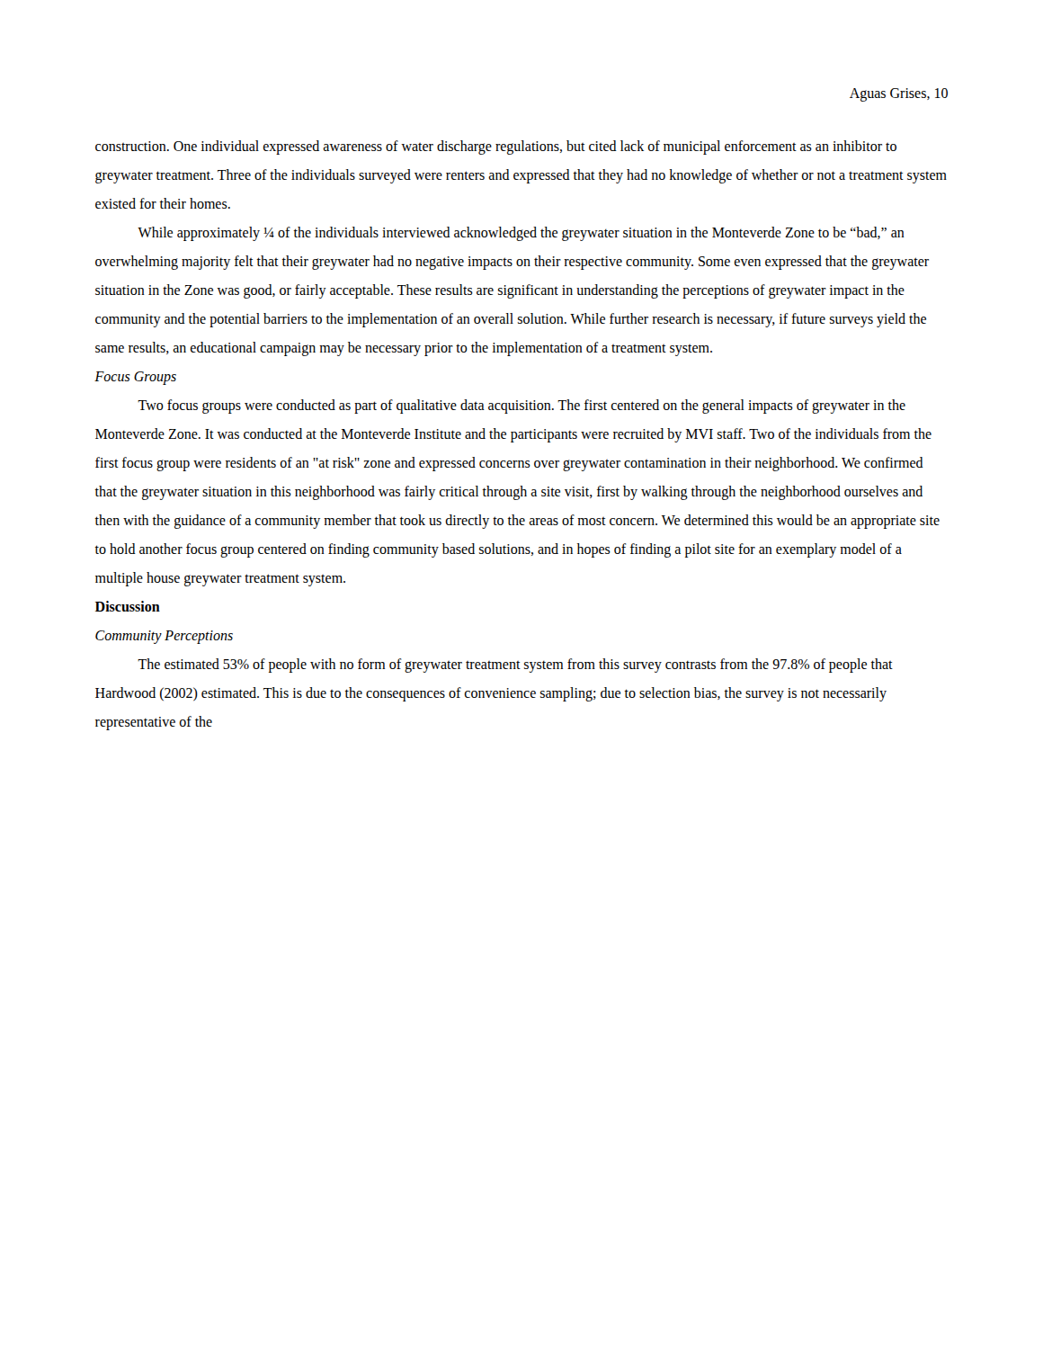Aguas Grises, 10
construction. One individual expressed awareness of water discharge regulations, but cited lack of municipal enforcement as an inhibitor to greywater treatment. Three of the individuals surveyed were renters and expressed that they had no knowledge of whether or not a treatment system existed for their homes.
While approximately ¼ of the individuals interviewed acknowledged the greywater situation in the Monteverde Zone to be “bad,” an overwhelming majority felt that their greywater had no negative impacts on their respective community. Some even expressed that the greywater situation in the Zone was good, or fairly acceptable. These results are significant in understanding the perceptions of greywater impact in the community and the potential barriers to the implementation of an overall solution. While further research is necessary, if future surveys yield the same results, an educational campaign may be necessary prior to the implementation of a treatment system.
Focus Groups
Two focus groups were conducted as part of qualitative data acquisition. The first centered on the general impacts of greywater in the Monteverde Zone. It was conducted at the Monteverde Institute and the participants were recruited by MVI staff. Two of the individuals from the first focus group were residents of an "at risk" zone and expressed concerns over greywater contamination in their neighborhood. We confirmed that the greywater situation in this neighborhood was fairly critical through a site visit, first by walking through the neighborhood ourselves and then with the guidance of a community member that took us directly to the areas of most concern. We determined this would be an appropriate site to hold another focus group centered on finding community based solutions, and in hopes of finding a pilot site for an exemplary model of a multiple house greywater treatment system.
Discussion
Community Perceptions
The estimated 53% of people with no form of greywater treatment system from this survey contrasts from the 97.8% of people that Hardwood (2002) estimated. This is due to the consequences of convenience sampling; due to selection bias, the survey is not necessarily representative of the